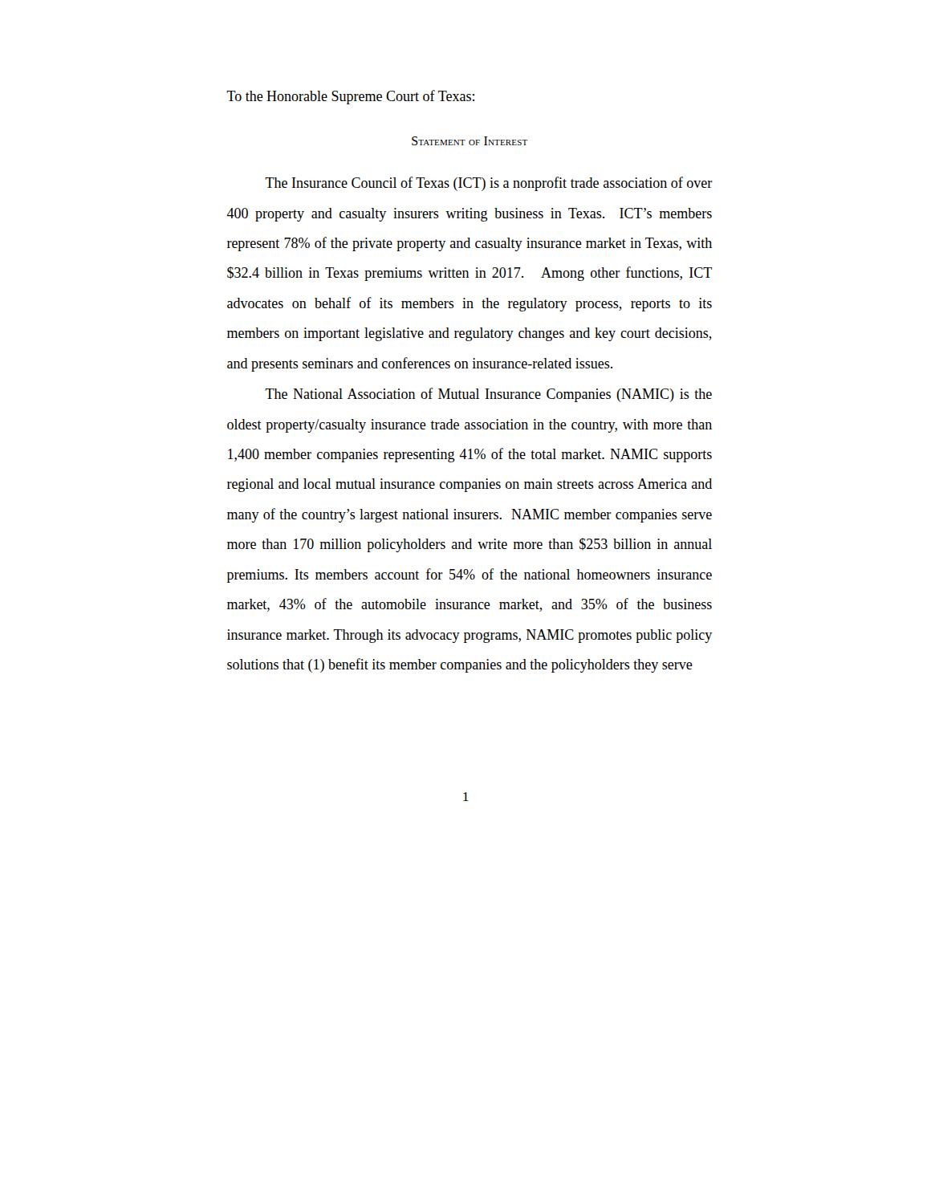To the Honorable Supreme Court of Texas:
Statement of Interest
The Insurance Council of Texas (ICT) is a nonprofit trade association of over 400 property and casualty insurers writing business in Texas. ICT’s members represent 78% of the private property and casualty insurance market in Texas, with $32.4 billion in Texas premiums written in 2017. Among other functions, ICT advocates on behalf of its members in the regulatory process, reports to its members on important legislative and regulatory changes and key court decisions, and presents seminars and conferences on insurance-related issues.
The National Association of Mutual Insurance Companies (NAMIC) is the oldest property/casualty insurance trade association in the country, with more than 1,400 member companies representing 41% of the total market. NAMIC supports regional and local mutual insurance companies on main streets across America and many of the country’s largest national insurers. NAMIC member companies serve more than 170 million policyholders and write more than $253 billion in annual premiums. Its members account for 54% of the national homeowners insurance market, 43% of the automobile insurance market, and 35% of the business insurance market. Through its advocacy programs, NAMIC promotes public policy solutions that (1) benefit its member companies and the policyholders they serve
1